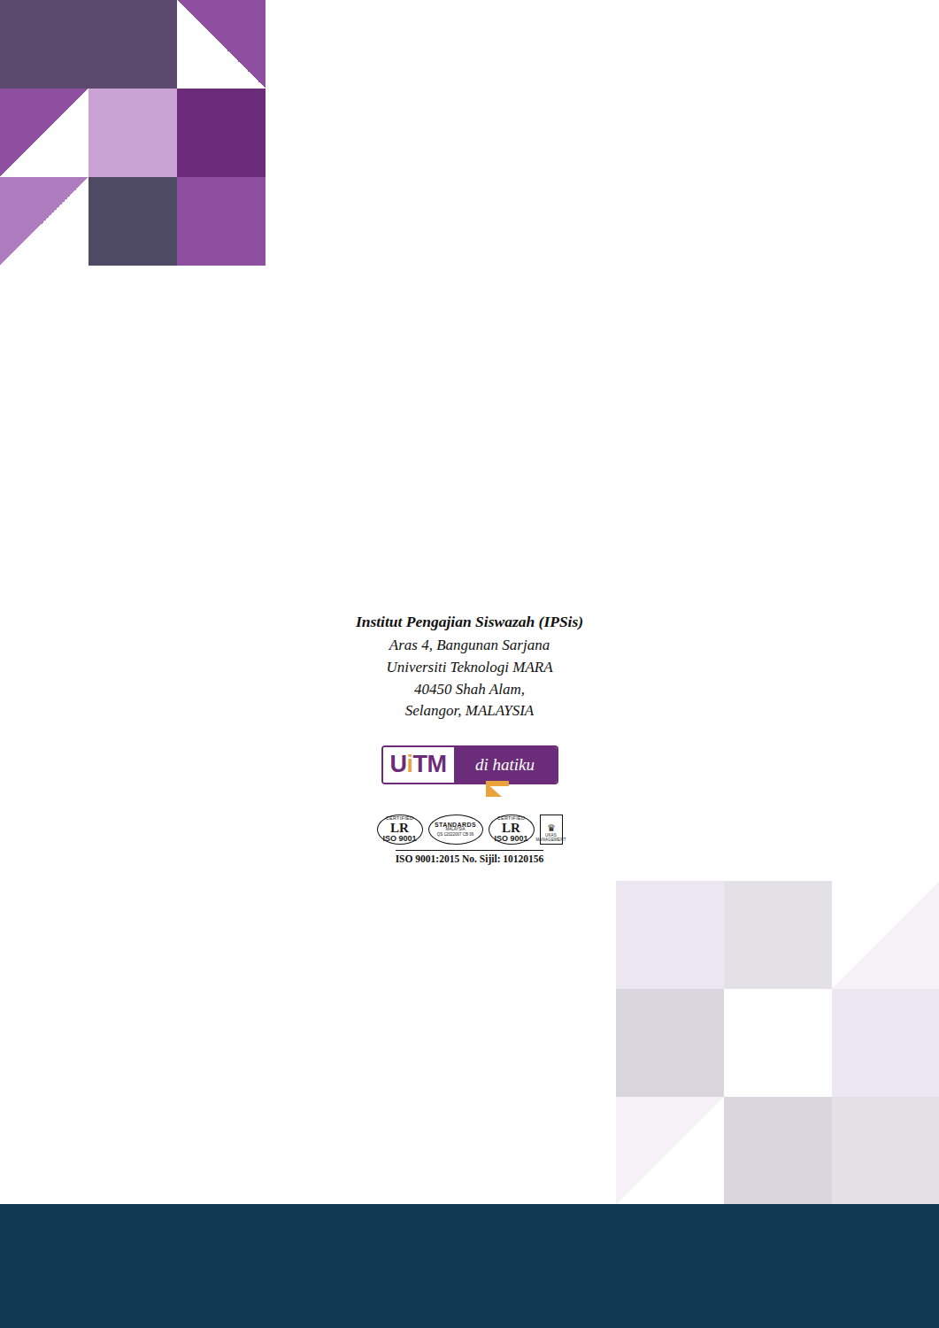Institut Pengajian Siswazah (IPSis) Aras 4, Bangunan Sarjana
Universiti Teknologi MARA
40450 Shah Alam,
Selangor, MALAYSIA
Ui TM
di hatiku
CERTIFIED
LR
ISO 9001
STANDARDS
MALAYSIA
QS 12022007 CB 06
CERTIFIED
LR
ISO 9001
♛
UKAS
MANAGEMENT
ISO 9001:2015 No. Sijil: 10120156